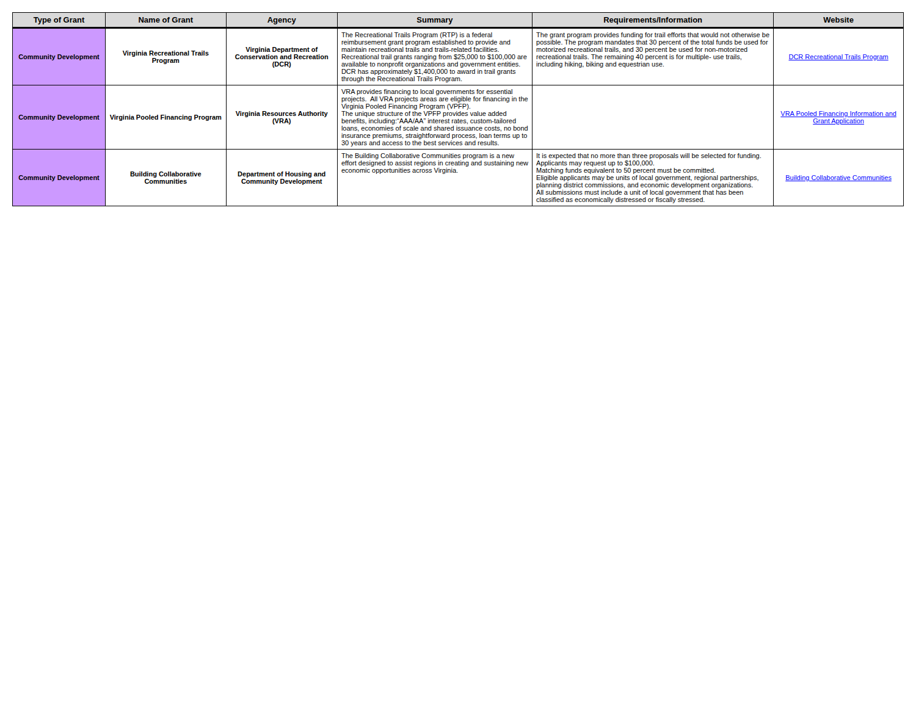| Type of Grant | Name of Grant | Agency | Summary | Requirements/Information | Website |
| --- | --- | --- | --- | --- | --- |
| Community Development | Virginia Recreational Trails Program | Virginia Department of Conservation and Recreation (DCR) | The Recreational Trails Program (RTP) is a federal reimbursement grant program established to provide and maintain recreational trails and trails-related facilities. Recreational trail grants ranging from $25,000 to $100,000 are available to nonprofit organizations and government entities. DCR has approximately $1,400,000 to award in trail grants through the Recreational Trails Program. | The grant program provides funding for trail efforts that would not otherwise be possible. The program mandates that 30 percent of the total funds be used for motorized recreational trails, and 30 percent be used for non-motorized recreational trails. The remaining 40 percent is for multiple- use trails, including hiking, biking and equestrian use. | DCR Recreational Trails Program |
| Community Development | Virginia Pooled Financing Program | Virginia Resources Authority (VRA) | VRA provides financing to local governments for essential projects. All VRA projects areas are eligible for financing in the Virginia Pooled Financing Program (VPFP). The unique structure of the VPFP provides value added benefits, including:“AAA/AA” interest rates, custom-tailored loans, economies of scale and shared issuance costs, no bond insurance premiums, straightforward process, loan terms up to 30 years and access to the best services and results. | | VRA Pooled Financing Information and Grant Application |
| Community Development | Building Collaborative Communities | Department of Housing and Community Development | The Building Collaborative Communities program is a new effort designed to assist regions in creating and sustaining new economic opportunities across Virginia. | It is expected that no more than three proposals will be selected for funding. Applicants may request up to $100,000. Matching funds equivalent to 50 percent must be committed. Eligible applicants may be units of local government, regional partnerships, planning district commissions, and economic development organizations. All submissions must include a unit of local government that has been classified as economically distressed or fiscally stressed. | Building Collaborative Communities |